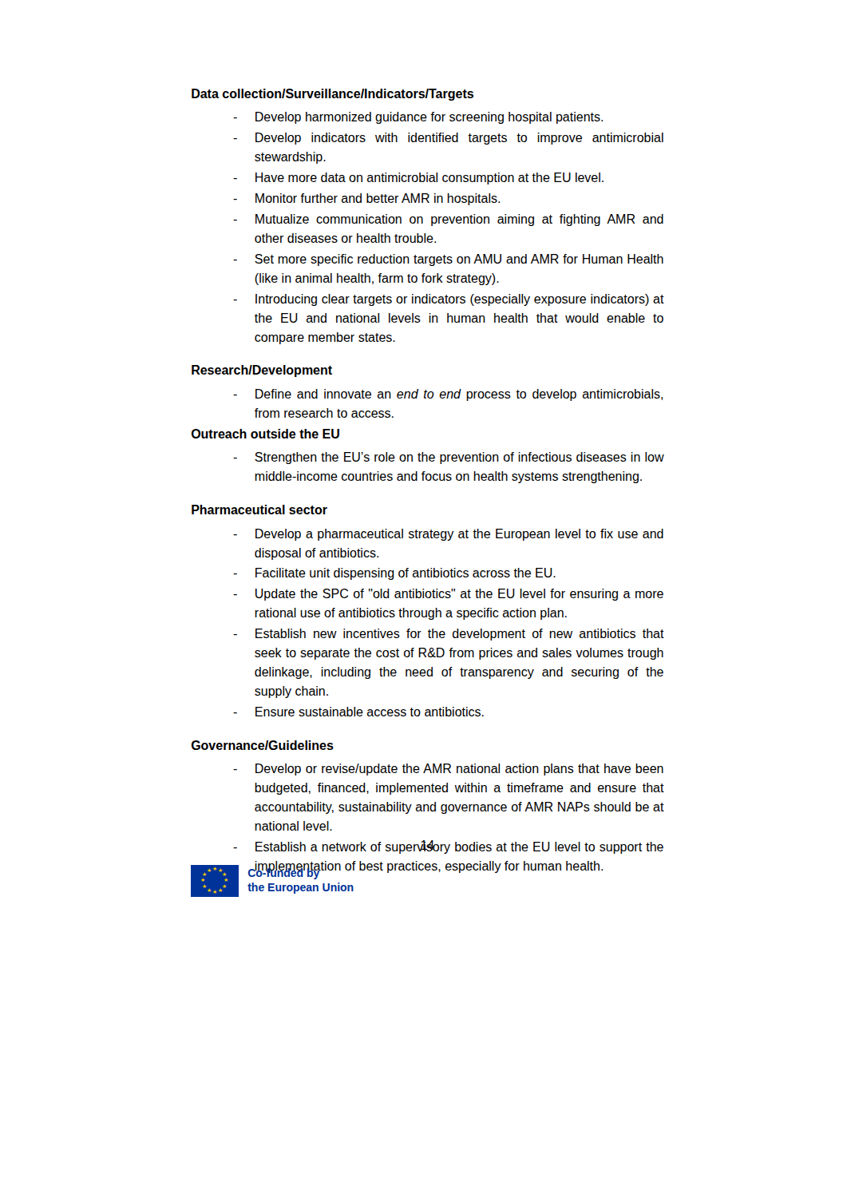Data collection/Surveillance/Indicators/Targets
Develop harmonized guidance for screening hospital patients.
Develop indicators with identified targets to improve antimicrobial stewardship.
Have more data on antimicrobial consumption at the EU level.
Monitor further and better AMR in hospitals.
Mutualize communication on prevention aiming at fighting AMR and other diseases or health trouble.
Set more specific reduction targets on AMU and AMR for Human Health (like in animal health, farm to fork strategy).
Introducing clear targets or indicators (especially exposure indicators) at the EU and national levels in human health that would enable to compare member states.
Research/Development
Define and innovate an end to end process to develop antimicrobials, from research to access.
Outreach outside the EU
Strengthen the EU’s role on the prevention of infectious diseases in low middle-income countries and focus on health systems strengthening.
Pharmaceutical sector
Develop a pharmaceutical strategy at the European level to fix use and disposal of antibiotics.
Facilitate unit dispensing of antibiotics across the EU.
Update the SPC of "old antibiotics" at the EU level for ensuring a more rational use of antibiotics through a specific action plan.
Establish new incentives for the development of new antibiotics that seek to separate the cost of R&D from prices and sales volumes trough delinkage, including the need of transparency and securing of the supply chain.
Ensure sustainable access to antibiotics.
Governance/Guidelines
Develop or revise/update the AMR national action plans that have been budgeted, financed, implemented within a timeframe and ensure that accountability, sustainability and governance of AMR NAPs should be at national level.
Establish a network of supervisory bodies at the EU level to support the implementation of best practices, especially for human health.
14
★ ★ ★ ★ ★ ★ ★ ★ ★ ★ ★ ★
Co-funded by
the European Union